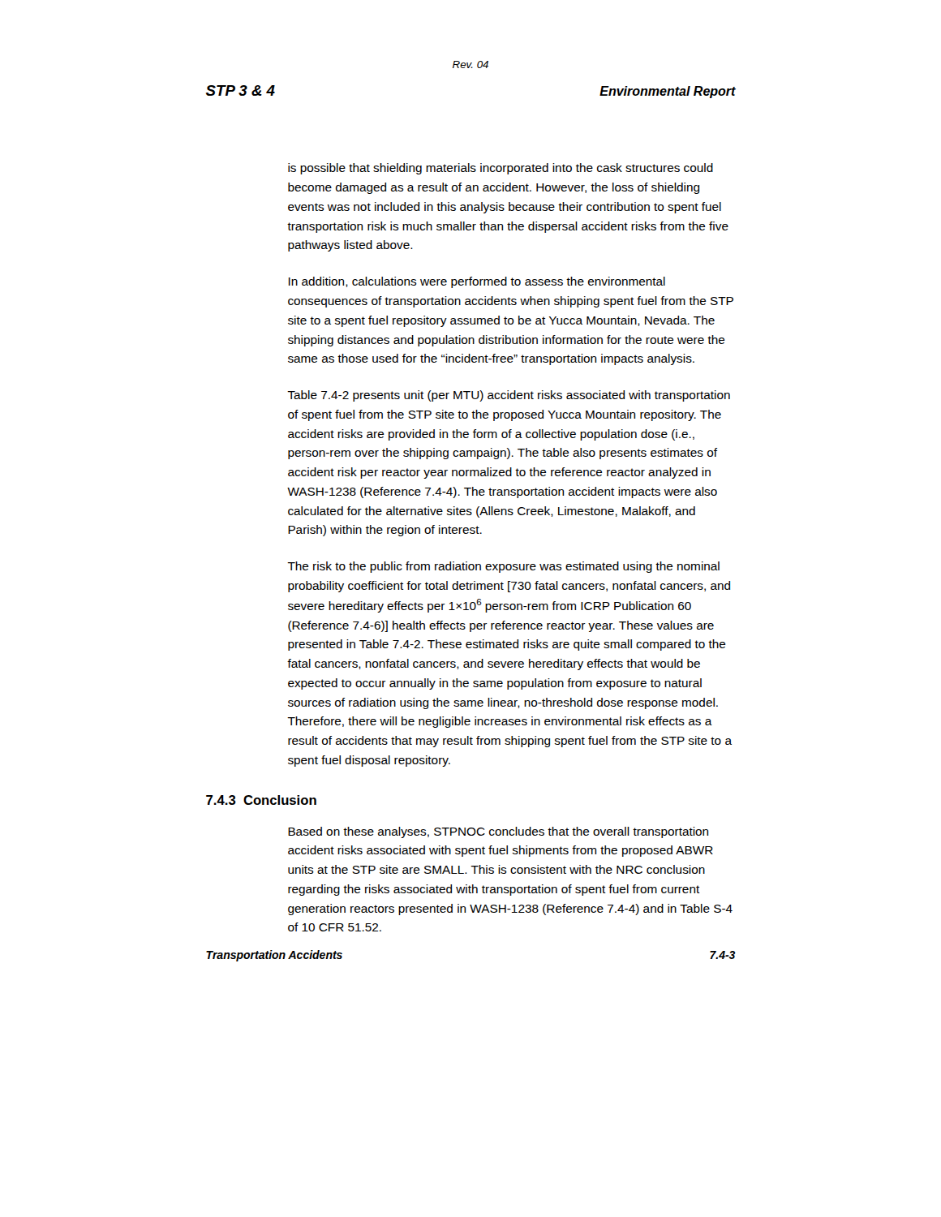Rev. 04
STP 3 & 4 Environmental Report
is possible that shielding materials incorporated into the cask structures could become damaged as a result of an accident. However, the loss of shielding events was not included in this analysis because their contribution to spent fuel transportation risk is much smaller than the dispersal accident risks from the five pathways listed above.
In addition, calculations were performed to assess the environmental consequences of transportation accidents when shipping spent fuel from the STP site to a spent fuel repository assumed to be at Yucca Mountain, Nevada. The shipping distances and population distribution information for the route were the same as those used for the “incident-free” transportation impacts analysis.
Table 7.4-2 presents unit (per MTU) accident risks associated with transportation of spent fuel from the STP site to the proposed Yucca Mountain repository. The accident risks are provided in the form of a collective population dose (i.e., person-rem over the shipping campaign). The table also presents estimates of accident risk per reactor year normalized to the reference reactor analyzed in WASH-1238 (Reference 7.4-4). The transportation accident impacts were also calculated for the alternative sites (Allens Creek, Limestone, Malakoff, and Parish) within the region of interest.
The risk to the public from radiation exposure was estimated using the nominal probability coefficient for total detriment [730 fatal cancers, nonfatal cancers, and severe hereditary effects per 1×106 person-rem from ICRP Publication 60 (Reference 7.4-6)] health effects per reference reactor year. These values are presented in Table 7.4-2. These estimated risks are quite small compared to the fatal cancers, nonfatal cancers, and severe hereditary effects that would be expected to occur annually in the same population from exposure to natural sources of radiation using the same linear, no-threshold dose response model. Therefore, there will be negligible increases in environmental risk effects as a result of accidents that may result from shipping spent fuel from the STP site to a spent fuel disposal repository.
7.4.3 Conclusion
Based on these analyses, STPNOC concludes that the overall transportation accident risks associated with spent fuel shipments from the proposed ABWR units at the STP site are SMALL. This is consistent with the NRC conclusion regarding the risks associated with transportation of spent fuel from current generation reactors presented in WASH-1238 (Reference 7.4-4) and in Table S-4 of 10 CFR 51.52.
Transportation Accidents 7.4-3